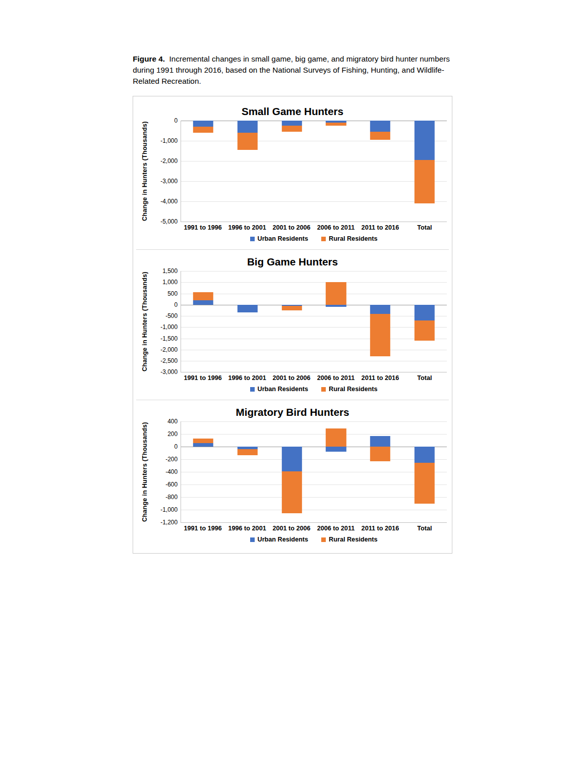Figure 4. Incremental changes in small game, big game, and migratory bird hunter numbers during 1991 through 2016, based on the National Surveys of Fishing, Hunting, and Wildlife-Related Recreation.
Small Game Hunters
Change in Hunters (Thousands)
0 -1,000 -2,000 -3,000 -4,000 -5,000
1991 to 1996
1996 to 2001
2001 to 2006
2006 to 2011
2011 to 2016
Total
Urban Residents Rural Residents
Big Game Hunters
Change in Hunters (Thousands)
Scale: 1500 at top, -3000 at bottom. Range 4500 over 200px. 0 line at (1500/4500)=33.333% from top. 500 units = 11.111%
1,500 1,000 500 0 -500 -1,000 -1,500 -2,000 -2,500 -3,000
1991 to 1996
1996 to 2001
2001 to 2006
2006 to 2011
2011 to 2016
Total
Urban Residents Rural Residents
Migratory Bird Hunters
Change in Hunters (Thousands)
Scale: 400 at top, -1200 at bottom. Range 1600 over 200px. 0 line at (400/1600)=25% from top. 200 units = 12.5%
400 200 0 -200 -400 -600 -800 -1,000 -1,200
1991 to 1996
1996 to 2001
2001 to 2006
2006 to 2011
2011 to 2016
Total
Urban Residents Rural Residents